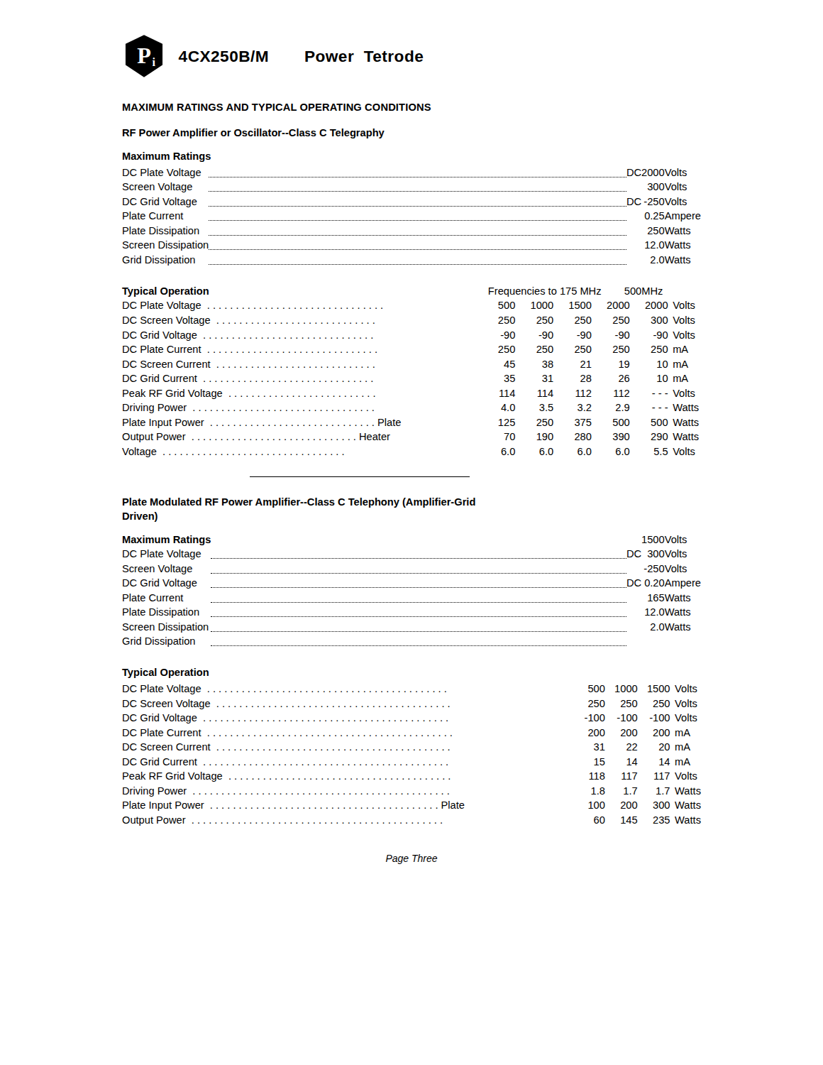P i
4CX250B/MPower Tetrode
MAXIMUM RATINGS AND TYPICAL OPERATING CONDITIONS
RF Power Amplifier or Oscillator--Class C Telegraphy
Maximum Ratings
| DC Plate Voltage | | DC | 2000 | Volts |
| Screen Voltage | | | 300 | Volts |
| DC Grid Voltage | | DC | -250 | Volts |
| Plate Current | | | 0.25 | Ampere |
| Plate Dissipation | | | 250 | Watts |
| Screen Dissipation | | | 12.0 | Watts |
| Grid Dissipation | | | 2.0 | Watts |
| Typical Operation | Frequencies to 175 MHz 500MHz | |
| DC Plate Voltage . . . . . . . . . . . . . . . . . . . . . . . . . . . . . . . | 500 | 1000 | 1500 | 2000 | 2000 | Volts |
| DC Screen Voltage . . . . . . . . . . . . . . . . . . . . . . . . . . . . | 250 | 250 | 250 | 250 | 300 | Volts |
| DC Grid Voltage . . . . . . . . . . . . . . . . . . . . . . . . . . . . . . | -90 | -90 | -90 | -90 | -90 | Volts |
| DC Plate Current . . . . . . . . . . . . . . . . . . . . . . . . . . . . . . | 250 | 250 | 250 | 250 | 250 | mA |
| DC Screen Current . . . . . . . . . . . . . . . . . . . . . . . . . . . . | 45 | 38 | 21 | 19 | 10 | mA |
| DC Grid Current . . . . . . . . . . . . . . . . . . . . . . . . . . . . . . | 35 | 31 | 28 | 26 | 10 | mA |
| Peak RF Grid Voltage . . . . . . . . . . . . . . . . . . . . . . . . . . | 114 | 114 | 112 | 112 | - - - | Volts |
| Driving Power . . . . . . . . . . . . . . . . . . . . . . . . . . . . . . . . | 4.0 | 3.5 | 3.2 | 2.9 | - - - | Watts |
| Plate Input Power . . . . . . . . . . . . . . . . . . . . . . . . . . . . . Plate | 125 | 250 | 375 | 500 | 500 | Watts |
| Output Power . . . . . . . . . . . . . . . . . . . . . . . . . . . . . Heater | 70 | 190 | 280 | 390 | 290 | Watts |
| Voltage . . . . . . . . . . . . . . . . . . . . . . . . . . . . . . . . | 6.0 | 6.0 | 6.0 | 6.0 | 5.5 | Volts |
Plate Modulated RF Power Amplifier--Class C Telephony (Amplifier-Grid
Driven)
| Maximum Ratings | | | 1500 | Volts |
| DC Plate Voltage | | DC | 300 | Volts |
| Screen Voltage | | | -250 | Volts |
| DC Grid Voltage | | DC | 0.20 | Ampere |
| Plate Current | | | 165 | Watts |
| Plate Dissipation | | | 12.0 | Watts |
| Screen Dissipation | | | 2.0 | Watts |
| Grid Dissipation | | | | |
Typical Operation
| DC Plate Voltage . . . . . . . . . . . . . . . . . . . . . . . . . . . . . . . . . . . . . . . . . . | 500 | 1000 | 1500 | Volts |
| DC Screen Voltage . . . . . . . . . . . . . . . . . . . . . . . . . . . . . . . . . . . . . . . . . | 250 | 250 | 250 | Volts |
| DC Grid Voltage . . . . . . . . . . . . . . . . . . . . . . . . . . . . . . . . . . . . . . . . . . . | -100 | -100 | -100 | Volts |
| DC Plate Current . . . . . . . . . . . . . . . . . . . . . . . . . . . . . . . . . . . . . . . . . . . | 200 | 200 | 200 | mA |
| DC Screen Current . . . . . . . . . . . . . . . . . . . . . . . . . . . . . . . . . . . . . . . . . | 31 | 22 | 20 | mA |
| DC Grid Current . . . . . . . . . . . . . . . . . . . . . . . . . . . . . . . . . . . . . . . . . . . | 15 | 14 | 14 | mA |
| Peak RF Grid Voltage . . . . . . . . . . . . . . . . . . . . . . . . . . . . . . . . . . . . . . . | 118 | 117 | 117 | Volts |
| Driving Power . . . . . . . . . . . . . . . . . . . . . . . . . . . . . . . . . . . . . . . . . . . . . | 1.8 | 1.7 | 1.7 | Watts |
| Plate Input Power . . . . . . . . . . . . . . . . . . . . . . . . . . . . . . . . . . . . . . . . Plate | 100 | 200 | 300 | Watts |
| Output Power . . . . . . . . . . . . . . . . . . . . . . . . . . . . . . . . . . . . . . . . . . . . | 60 | 145 | 235 | Watts |
Page Three